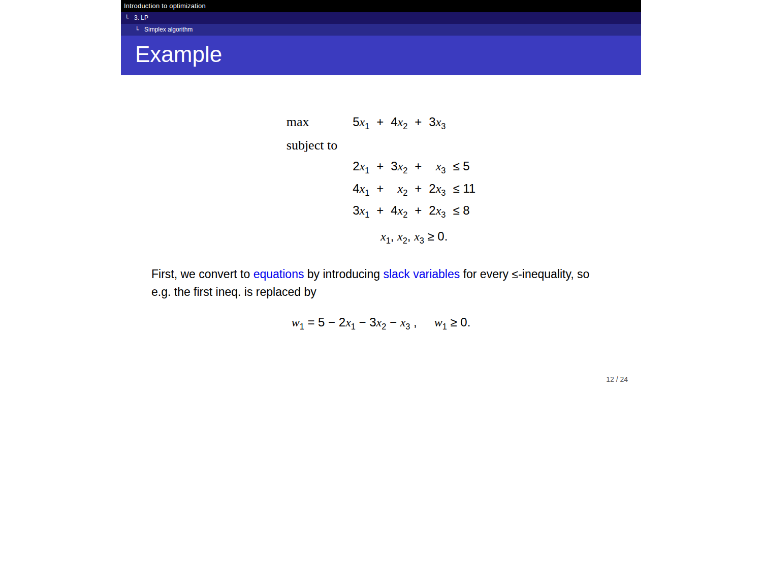Introduction to optimization
└3. LP
└Simplex algorithm
Example
| max | 5 x 1 | + | 4 x 2 | + | 3 x 3 | |
| subject to | |
| | 2 x 1 | + | 3 x 2 | + | x 3 | ≤ 5 |
| | 4 x 1 | + | x 2 | + | 2 x 3 | ≤ 11 |
| | 3 x 1 | + | 4 x 2 | + | 2 x 3 | ≤ 8 |
| | x 1 , x 2 , x 3 ≥ 0. |
First, we convert to equations by introducing slack variables for every ≤-inequality, so e.g. the first ineq. is replaced by
w1 = 5 − 2x1 − 3x2 − x3 , w1 ≥ 0.
12 / 24